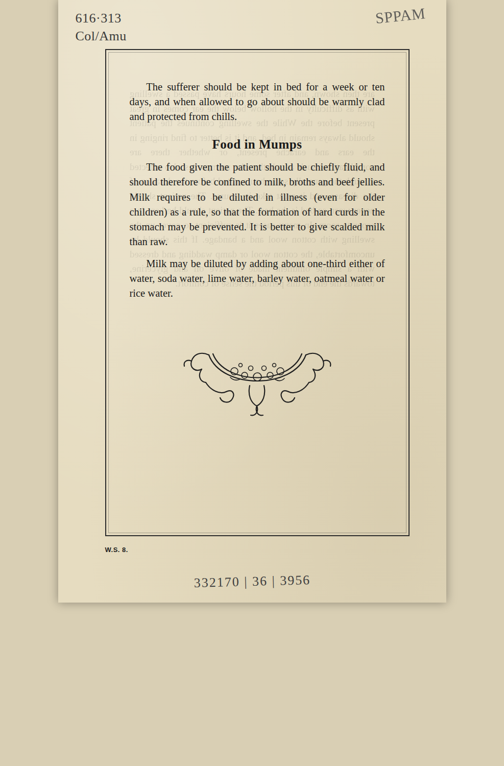616·313
Col/Amu
SPPAM
The sufferer should be kept in bed for a week or ten days, and when allowed to go about should be warmly clad and protected from chills.
Food in Mumps
The food given the patient should be chiefly fluid, and should therefore be confined to milk, broths and beef jellies. Milk requires to be diluted in illness (even for older children) as a rule, so that the formation of hard curds in the stomach may be prevented. It is better to give scalded milk than raw.
Milk may be diluted by adding about one-third either of water, soda water, lime water, barley water, oatmeal water or rice water.
W.S. 8.
332170 | 36 | 3956
are then shown, and after some hours have passed a swelling with as difficulty in the hollow below the ear comes in great present before the While the swelling continues the patient should always remain in bed, and it is better to find ringing in the ears and earache present, or whether there are complications such as whether the mumps has also affected through the generally some hours stated before the duration of the disease, and it must take its course. The patient should never wear, so bed is the best. The patient should be kept in a separate room. In many cases it is sufficient to cover up the swelling with cotton wool and a bandage. If this should be uncomfortable, the cotton wool or damp wadding and dressed with a simple ointment made of olive oil and glycerine, towards the end of this period the sense of comfort.